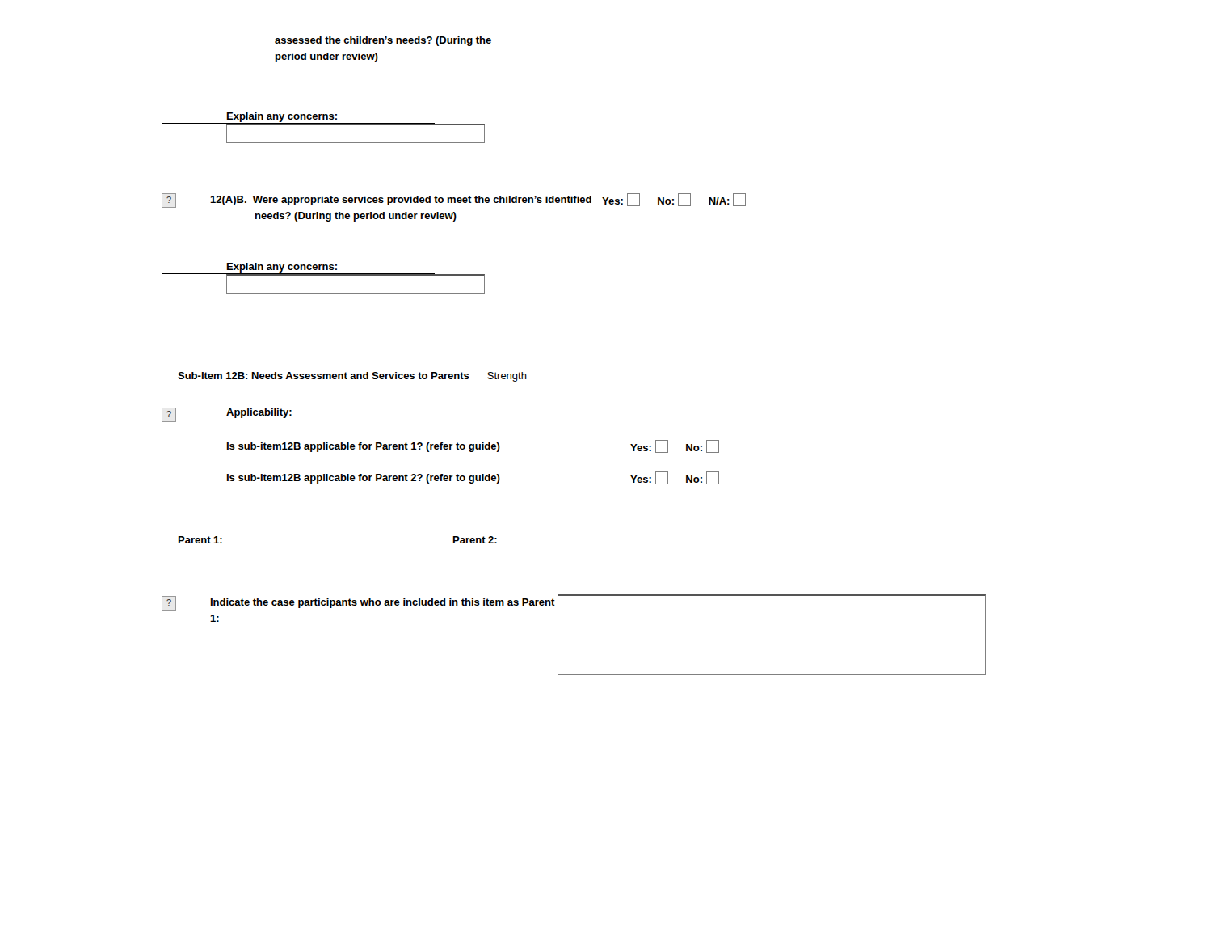assessed the children’s needs? (During the
period under review)
Explain any concerns:
?
12(A)B. Were appropriate services provided to meet the children’s identified needs? (During the period under review)
Yes: No: N/A:
Explain any concerns:
Sub-Item 12B: Needs Assessment and Services to ParentsStrength
?
Applicability:
Is sub-item12B applicable for Parent 1? (refer to guide)
Yes: No:
Is sub-item12B applicable for Parent 2? (refer to guide)
Yes: No:
Parent 1:
Parent 2:
?
Indicate the case participants who are included in this item as Parent 1: